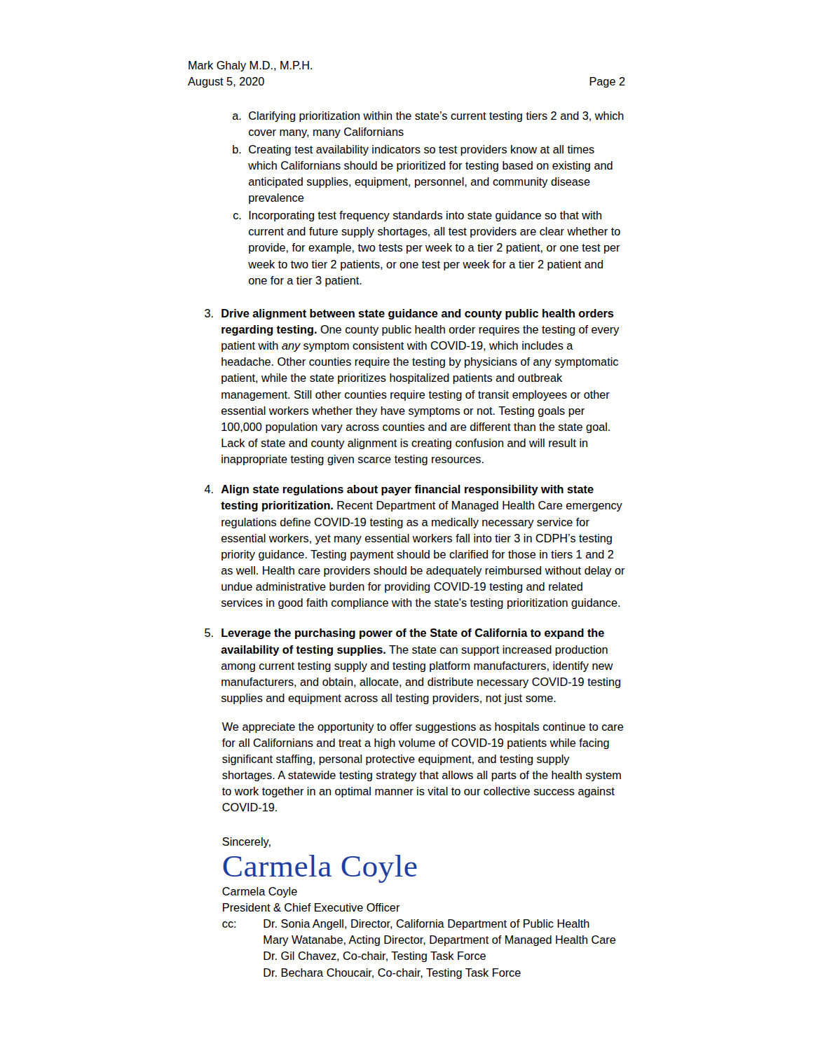Mark Ghaly M.D., M.P.H.
August 5, 2020
Page 2
Clarifying prioritization within the state’s current testing tiers 2 and 3, which cover many, many Californians
Creating test availability indicators so test providers know at all times which Californians should be prioritized for testing based on existing and anticipated supplies, equipment, personnel, and community disease prevalence
Incorporating test frequency standards into state guidance so that with current and future supply shortages, all test providers are clear whether to provide, for example, two tests per week to a tier 2 patient, or one test per week to two tier 2 patients, or one test per week for a tier 2 patient and one for a tier 3 patient.
Drive alignment between state guidance and county public health orders regarding testing. One county public health order requires the testing of every patient with any symptom consistent with COVID-19, which includes a headache. Other counties require the testing by physicians of any symptomatic patient, while the state prioritizes hospitalized patients and outbreak management. Still other counties require testing of transit employees or other essential workers whether they have symptoms or not. Testing goals per 100,000 population vary across counties and are different than the state goal. Lack of state and county alignment is creating confusion and will result in inappropriate testing given scarce testing resources.
Align state regulations about payer financial responsibility with state testing prioritization. Recent Department of Managed Health Care emergency regulations define COVID-19 testing as a medically necessary service for essential workers, yet many essential workers fall into tier 3 in CDPH’s testing priority guidance. Testing payment should be clarified for those in tiers 1 and 2 as well. Health care providers should be adequately reimbursed without delay or undue administrative burden for providing COVID-19 testing and related services in good faith compliance with the state's testing prioritization guidance.
Leverage the purchasing power of the State of California to expand the availability of testing supplies. The state can support increased production among current testing supply and testing platform manufacturers, identify new manufacturers, and obtain, allocate, and distribute necessary COVID-19 testing supplies and equipment across all testing providers, not just some.
We appreciate the opportunity to offer suggestions as hospitals continue to care for all Californians and treat a high volume of COVID-19 patients while facing significant staffing, personal protective equipment, and testing supply shortages. A statewide testing strategy that allows all parts of the health system to work together in an optimal manner is vital to our collective success against COVID-19.
Sincerely,
Carmela Coyle
Carmela Coyle
President & Chief Executive Officer
cc:
Dr. Sonia Angell, Director, California Department of Public Health
Mary Watanabe, Acting Director, Department of Managed Health Care
Dr. Gil Chavez, Co-chair, Testing Task Force
Dr. Bechara Choucair, Co-chair, Testing Task Force